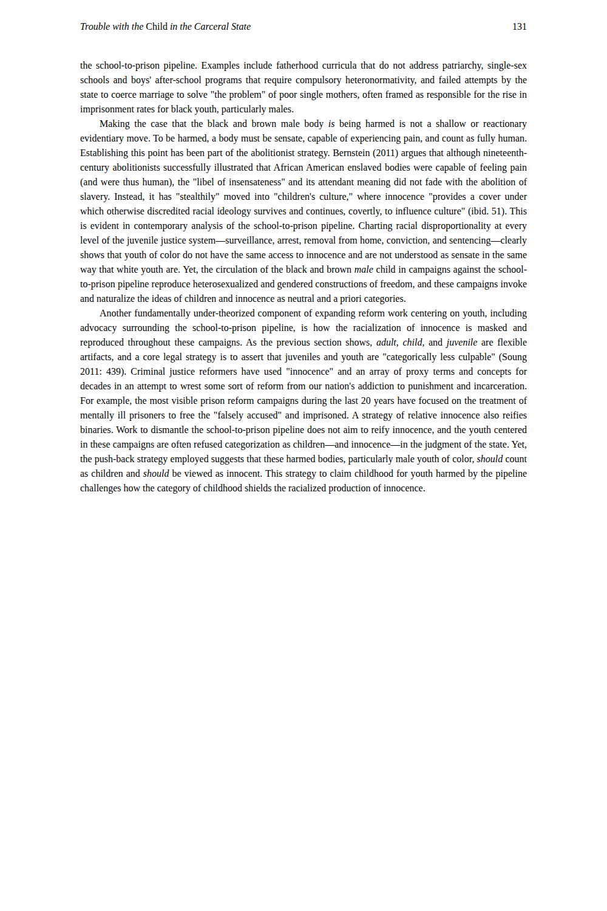Trouble with the Child in the Carceral State 131
the school-to-prison pipeline. Examples include fatherhood curricula that do not address patriarchy, single-sex schools and boys' after-school programs that require compulsory heteronormativity, and failed attempts by the state to coerce marriage to solve "the problem" of poor single mothers, often framed as responsible for the rise in imprisonment rates for black youth, particularly males.
Making the case that the black and brown male body is being harmed is not a shallow or reactionary evidentiary move. To be harmed, a body must be sensate, capable of experiencing pain, and count as fully human. Establishing this point has been part of the abolitionist strategy. Bernstein (2011) argues that although nineteenth-century abolitionists successfully illustrated that African American enslaved bodies were capable of feeling pain (and were thus human), the "libel of insensateness" and its attendant meaning did not fade with the abolition of slavery. Instead, it has "stealthily" moved into "children's culture," where innocence "provides a cover under which otherwise discredited racial ideology survives and continues, covertly, to influence culture" (ibid. 51). This is evident in contemporary analysis of the school-to-prison pipeline. Charting racial disproportionality at every level of the juvenile justice system—surveillance, arrest, removal from home, conviction, and sentencing—clearly shows that youth of color do not have the same access to innocence and are not understood as sensate in the same way that white youth are. Yet, the circulation of the black and brown male child in campaigns against the school-to-prison pipeline reproduce heterosexualized and gendered constructions of freedom, and these campaigns invoke and naturalize the ideas of children and innocence as neutral and a priori categories.
Another fundamentally under-theorized component of expanding reform work centering on youth, including advocacy surrounding the school-to-prison pipeline, is how the racialization of innocence is masked and reproduced throughout these campaigns. As the previous section shows, adult, child, and juvenile are flexible artifacts, and a core legal strategy is to assert that juveniles and youth are "categorically less culpable" (Soung 2011: 439). Criminal justice reformers have used "innocence" and an array of proxy terms and concepts for decades in an attempt to wrest some sort of reform from our nation's addiction to punishment and incarceration. For example, the most visible prison reform campaigns during the last 20 years have focused on the treatment of mentally ill prisoners to free the "falsely accused" and imprisoned. A strategy of relative innocence also reifies binaries. Work to dismantle the school-to-prison pipeline does not aim to reify innocence, and the youth centered in these campaigns are often refused categorization as children—and innocence—in the judgment of the state. Yet, the push-back strategy employed suggests that these harmed bodies, particularly male youth of color, should count as children and should be viewed as innocent. This strategy to claim childhood for youth harmed by the pipeline challenges how the category of childhood shields the racialized production of innocence.